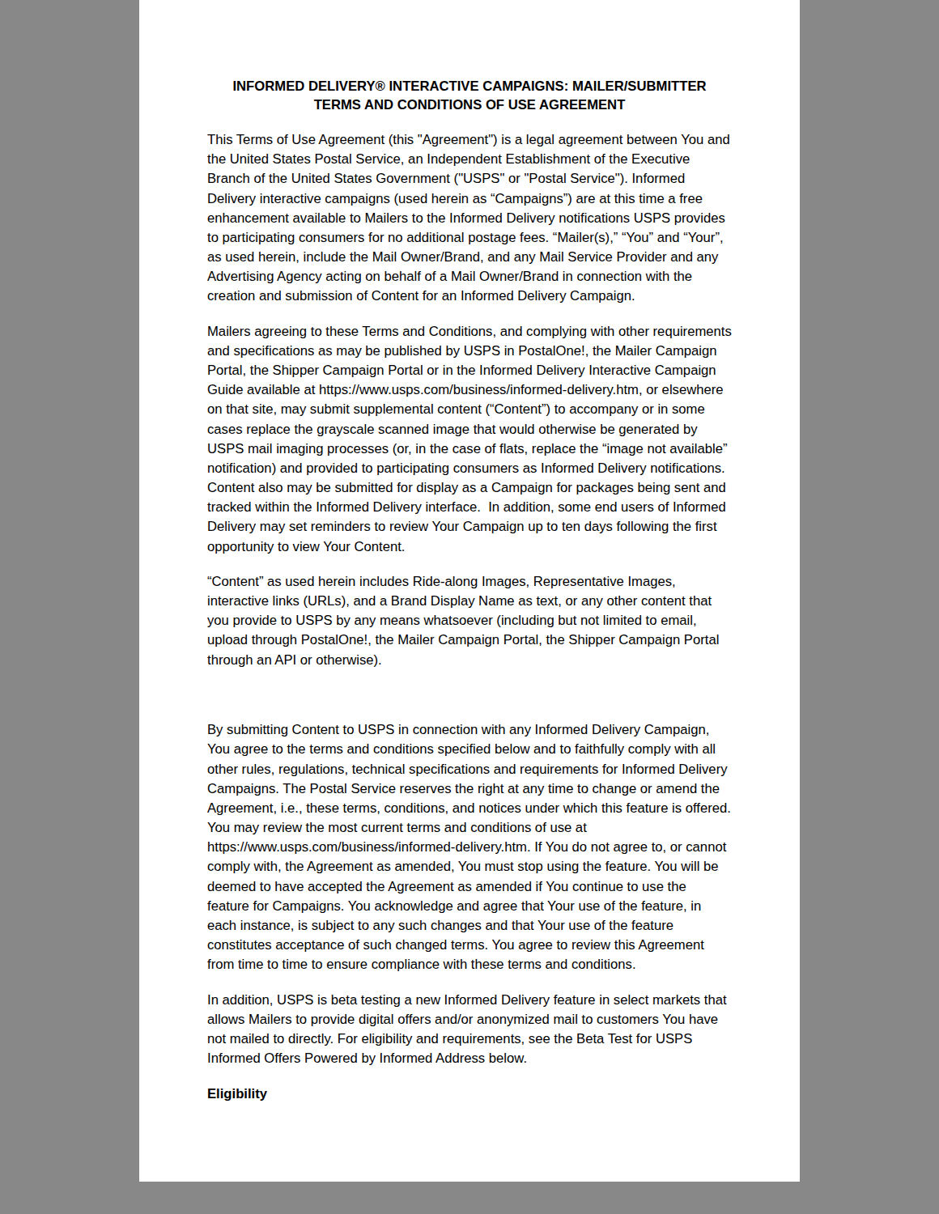INFORMED DELIVERY® INTERACTIVE CAMPAIGNS: MAILER/SUBMITTER TERMS AND CONDITIONS OF USE AGREEMENT
This Terms of Use Agreement (this "Agreement") is a legal agreement between You and the United States Postal Service, an Independent Establishment of the Executive Branch of the United States Government ("USPS" or "Postal Service"). Informed Delivery interactive campaigns (used herein as “Campaigns”) are at this time a free enhancement available to Mailers to the Informed Delivery notifications USPS provides to participating consumers for no additional postage fees. “Mailer(s),” “You” and “Your”, as used herein, include the Mail Owner/Brand, and any Mail Service Provider and any Advertising Agency acting on behalf of a Mail Owner/Brand in connection with the creation and submission of Content for an Informed Delivery Campaign.
Mailers agreeing to these Terms and Conditions, and complying with other requirements and specifications as may be published by USPS in PostalOne!, the Mailer Campaign Portal, the Shipper Campaign Portal or in the Informed Delivery Interactive Campaign Guide available at https://www.usps.com/business/informed-delivery.htm, or elsewhere on that site, may submit supplemental content (“Content”) to accompany or in some cases replace the grayscale scanned image that would otherwise be generated by USPS mail imaging processes (or, in the case of flats, replace the “image not available” notification) and provided to participating consumers as Informed Delivery notifications. Content also may be submitted for display as a Campaign for packages being sent and tracked within the Informed Delivery interface. In addition, some end users of Informed Delivery may set reminders to review Your Campaign up to ten days following the first opportunity to view Your Content.
“Content” as used herein includes Ride-along Images, Representative Images, interactive links (URLs), and a Brand Display Name as text, or any other content that you provide to USPS by any means whatsoever (including but not limited to email, upload through PostalOne!, the Mailer Campaign Portal, the Shipper Campaign Portal through an API or otherwise).
By submitting Content to USPS in connection with any Informed Delivery Campaign, You agree to the terms and conditions specified below and to faithfully comply with all other rules, regulations, technical specifications and requirements for Informed Delivery Campaigns. The Postal Service reserves the right at any time to change or amend the Agreement, i.e., these terms, conditions, and notices under which this feature is offered. You may review the most current terms and conditions of use at https://www.usps.com/business/informed-delivery.htm. If You do not agree to, or cannot comply with, the Agreement as amended, You must stop using the feature. You will be deemed to have accepted the Agreement as amended if You continue to use the feature for Campaigns. You acknowledge and agree that Your use of the feature, in each instance, is subject to any such changes and that Your use of the feature constitutes acceptance of such changed terms. You agree to review this Agreement from time to time to ensure compliance with these terms and conditions.
In addition, USPS is beta testing a new Informed Delivery feature in select markets that allows Mailers to provide digital offers and/or anonymized mail to customers You have not mailed to directly. For eligibility and requirements, see the Beta Test for USPS Informed Offers Powered by Informed Address below.
Eligibility